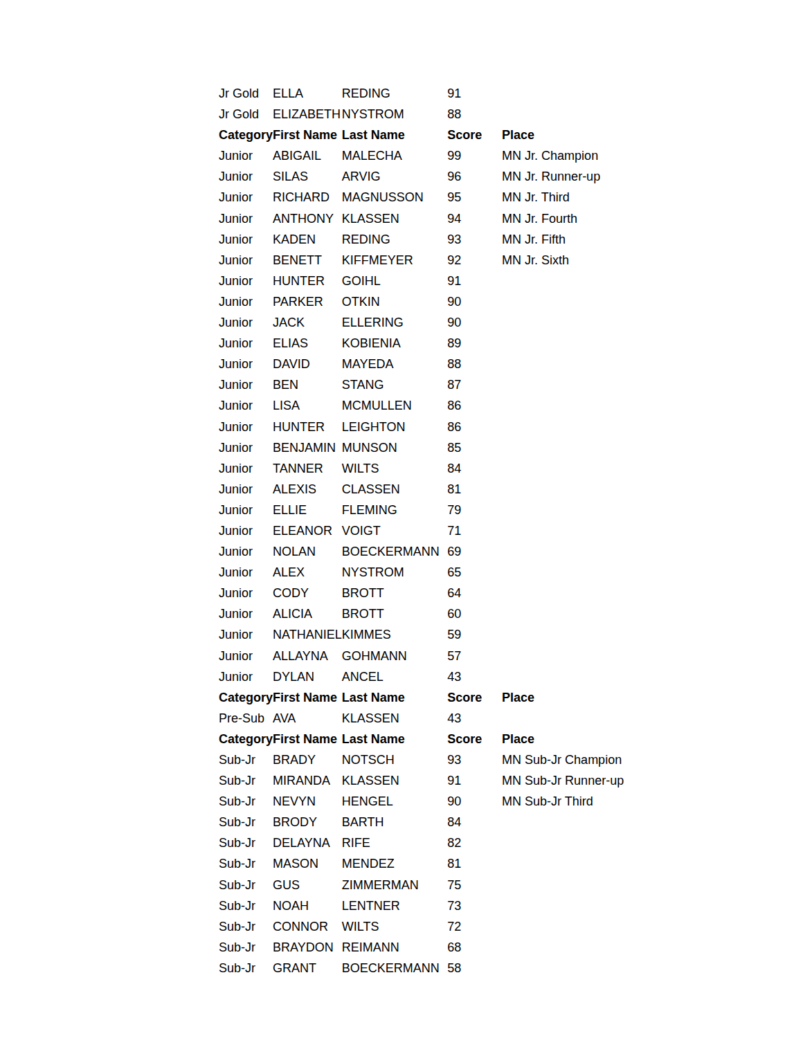| Jr Gold | ELLA | REDING | 91 | |
| Jr Gold | ELIZABETH | NYSTROM | 88 | |
| Category | First Name | Last Name | Score | Place |
| Junior | ABIGAIL | MALECHA | 99 | MN Jr. Champion |
| Junior | SILAS | ARVIG | 96 | MN Jr. Runner-up |
| Junior | RICHARD | MAGNUSSON | 95 | MN Jr. Third |
| Junior | ANTHONY | KLASSEN | 94 | MN Jr. Fourth |
| Junior | KADEN | REDING | 93 | MN Jr. Fifth |
| Junior | BENETT | KIFFMEYER | 92 | MN Jr. Sixth |
| Junior | HUNTER | GOIHL | 91 | |
| Junior | PARKER | OTKIN | 90 | |
| Junior | JACK | ELLERING | 90 | |
| Junior | ELIAS | KOBIENIA | 89 | |
| Junior | DAVID | MAYEDA | 88 | |
| Junior | BEN | STANG | 87 | |
| Junior | LISA | MCMULLEN | 86 | |
| Junior | HUNTER | LEIGHTON | 86 | |
| Junior | BENJAMIN | MUNSON | 85 | |
| Junior | TANNER | WILTS | 84 | |
| Junior | ALEXIS | CLASSEN | 81 | |
| Junior | ELLIE | FLEMING | 79 | |
| Junior | ELEANOR | VOIGT | 71 | |
| Junior | NOLAN | BOECKERMANN | 69 | |
| Junior | ALEX | NYSTROM | 65 | |
| Junior | CODY | BROTT | 64 | |
| Junior | ALICIA | BROTT | 60 | |
| Junior | NATHANIEL | KIMMES | 59 | |
| Junior | ALLAYNA | GOHMANN | 57 | |
| Junior | DYLAN | ANCEL | 43 | |
| Category | First Name | Last Name | Score | Place |
| Pre-Sub | AVA | KLASSEN | 43 | |
| Category | First Name | Last Name | Score | Place |
| Sub-Jr | BRADY | NOTSCH | 93 | MN Sub-Jr Champion |
| Sub-Jr | MIRANDA | KLASSEN | 91 | MN Sub-Jr Runner-up |
| Sub-Jr | NEVYN | HENGEL | 90 | MN Sub-Jr Third |
| Sub-Jr | BRODY | BARTH | 84 | |
| Sub-Jr | DELAYNA | RIFE | 82 | |
| Sub-Jr | MASON | MENDEZ | 81 | |
| Sub-Jr | GUS | ZIMMERMAN | 75 | |
| Sub-Jr | NOAH | LENTNER | 73 | |
| Sub-Jr | CONNOR | WILTS | 72 | |
| Sub-Jr | BRAYDON | REIMANN | 68 | |
| Sub-Jr | GRANT | BOECKERMANN | 58 | |